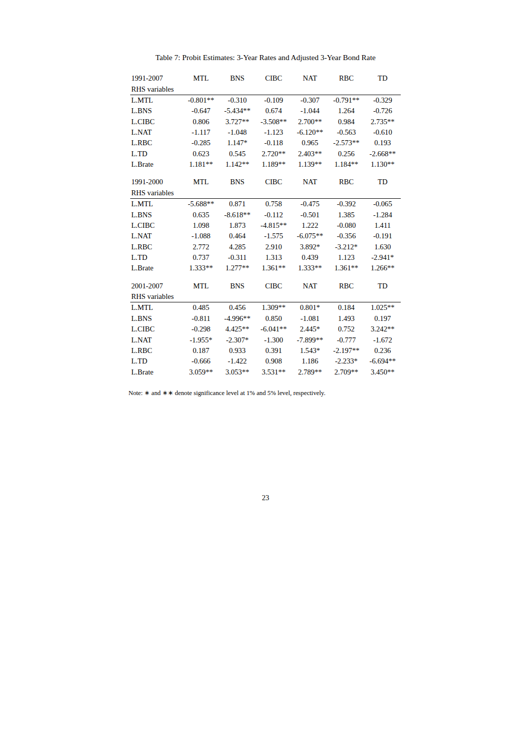Table 7: Probit Estimates: 3-Year Rates and Adjusted 3-Year Bond Rate
| 1991-2007 | MTL | BNS | CIBC | NAT | RBC | TD |
| RHS variables | | | | | | |
| L.MTL | -0.801** | -0.310 | -0.109 | -0.307 | -0.791** | -0.329 |
| L.BNS | -0.647 | -5.434** | 0.674 | -1.044 | 1.264 | -0.726 |
| L.CIBC | 0.806 | 3.727** | -3.508** | 2.700** | 0.984 | 2.735** |
| L.NAT | -1.117 | -1.048 | -1.123 | -6.120** | -0.563 | -0.610 |
| L.RBC | -0.285 | 1.147* | -0.118 | 0.965 | -2.573** | 0.193 |
| L.TD | 0.623 | 0.545 | 2.720** | 2.403** | 0.256 | -2.668** |
| L.Brate | 1.181** | 1.142** | 1.189** | 1.139** | 1.184** | 1.130** |
| 1991-2000 | MTL | BNS | CIBC | NAT | RBC | TD |
| RHS variables | | | | | | |
| L.MTL | -5.688** | 0.871 | 0.758 | -0.475 | -0.392 | -0.065 |
| L.BNS | 0.635 | -8.618** | -0.112 | -0.501 | 1.385 | -1.284 |
| L.CIBC | 1.098 | 1.873 | -4.815** | 1.222 | -0.080 | 1.411 |
| L.NAT | -1.088 | 0.464 | -1.575 | -6.075** | -0.356 | -0.191 |
| L.RBC | 2.772 | 4.285 | 2.910 | 3.892* | -3.212* | 1.630 |
| L.TD | 0.737 | -0.311 | 1.313 | 0.439 | 1.123 | -2.941* |
| L.Brate | 1.333** | 1.277** | 1.361** | 1.333** | 1.361** | 1.266** |
| 2001-2007 | MTL | BNS | CIBC | NAT | RBC | TD |
| RHS variables | | | | | | |
| L.MTL | 0.485 | 0.456 | 1.309** | 0.801* | 0.184 | 1.025** |
| L.BNS | -0.811 | -4.996** | 0.850 | -1.081 | 1.493 | 0.197 |
| L.CIBC | -0.298 | 4.425** | -6.041** | 2.445* | 0.752 | 3.242** |
| L.NAT | -1.955* | -2.307* | -1.300 | -7.899** | -0.777 | -1.672 |
| L.RBC | 0.187 | 0.933 | 0.391 | 1.543* | -2.197** | 0.236 |
| L.TD | -0.666 | -1.422 | 0.908 | 1.186 | -2.233* | -6.694** |
| L.Brate | 3.059** | 3.053** | 3.531** | 2.789** | 2.709** | 3.450** |
Note: ∗ and ∗∗ denote significance level at 1% and 5% level, respectively.
23